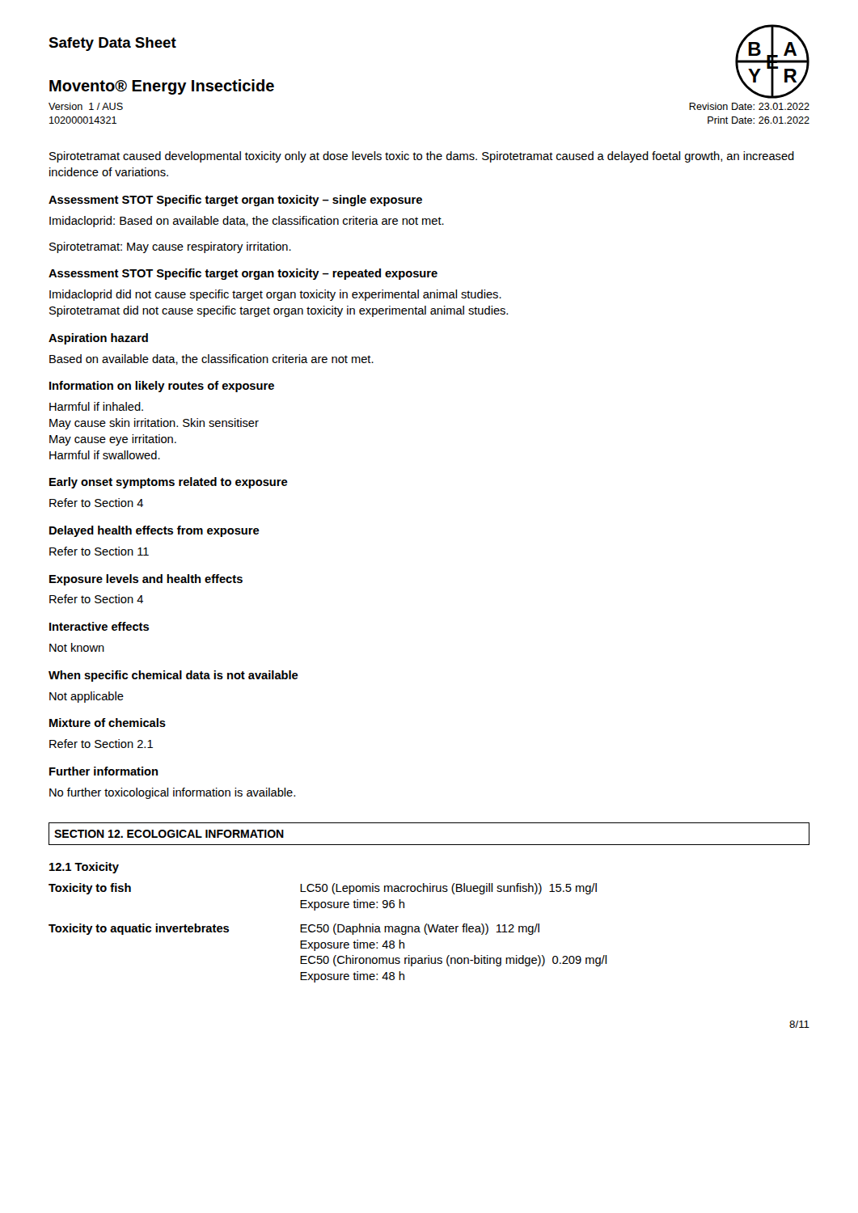B A Y R E
Safety Data Sheet
Movento® Energy Insecticide
Version 1 / AUS
102000014321
Revision Date: 23.01.2022
Print Date: 26.01.2022
Spirotetramat caused developmental toxicity only at dose levels toxic to the dams. Spirotetramat caused a delayed foetal growth, an increased incidence of variations.
Assessment STOT Specific target organ toxicity – single exposure
Imidacloprid: Based on available data, the classification criteria are not met.
Spirotetramat: May cause respiratory irritation.
Assessment STOT Specific target organ toxicity – repeated exposure
Imidacloprid did not cause specific target organ toxicity in experimental animal studies.
Spirotetramat did not cause specific target organ toxicity in experimental animal studies.
Aspiration hazard
Based on available data, the classification criteria are not met.
Information on likely routes of exposure
Harmful if inhaled.
May cause skin irritation. Skin sensitiser
May cause eye irritation.
Harmful if swallowed.
Early onset symptoms related to exposure
Refer to Section 4
Delayed health effects from exposure
Refer to Section 11
Exposure levels and health effects
Refer to Section 4
Interactive effects
Not known
When specific chemical data is not available
Not applicable
Mixture of chemicals
Refer to Section 2.1
Further information
No further toxicological information is available.
SECTION 12. ECOLOGICAL INFORMATION
12.1 Toxicity
| Toxicity to fish | LC50 (Lepomis macrochirus (Bluegill sunfish)) 15.5 mg/l Exposure time: 96 h |
| Toxicity to aquatic invertebrates | EC50 (Daphnia magna (Water flea)) 112 mg/l Exposure time: 48 h EC50 (Chironomus riparius (non-biting midge)) 0.209 mg/l Exposure time: 48 h |
8/11